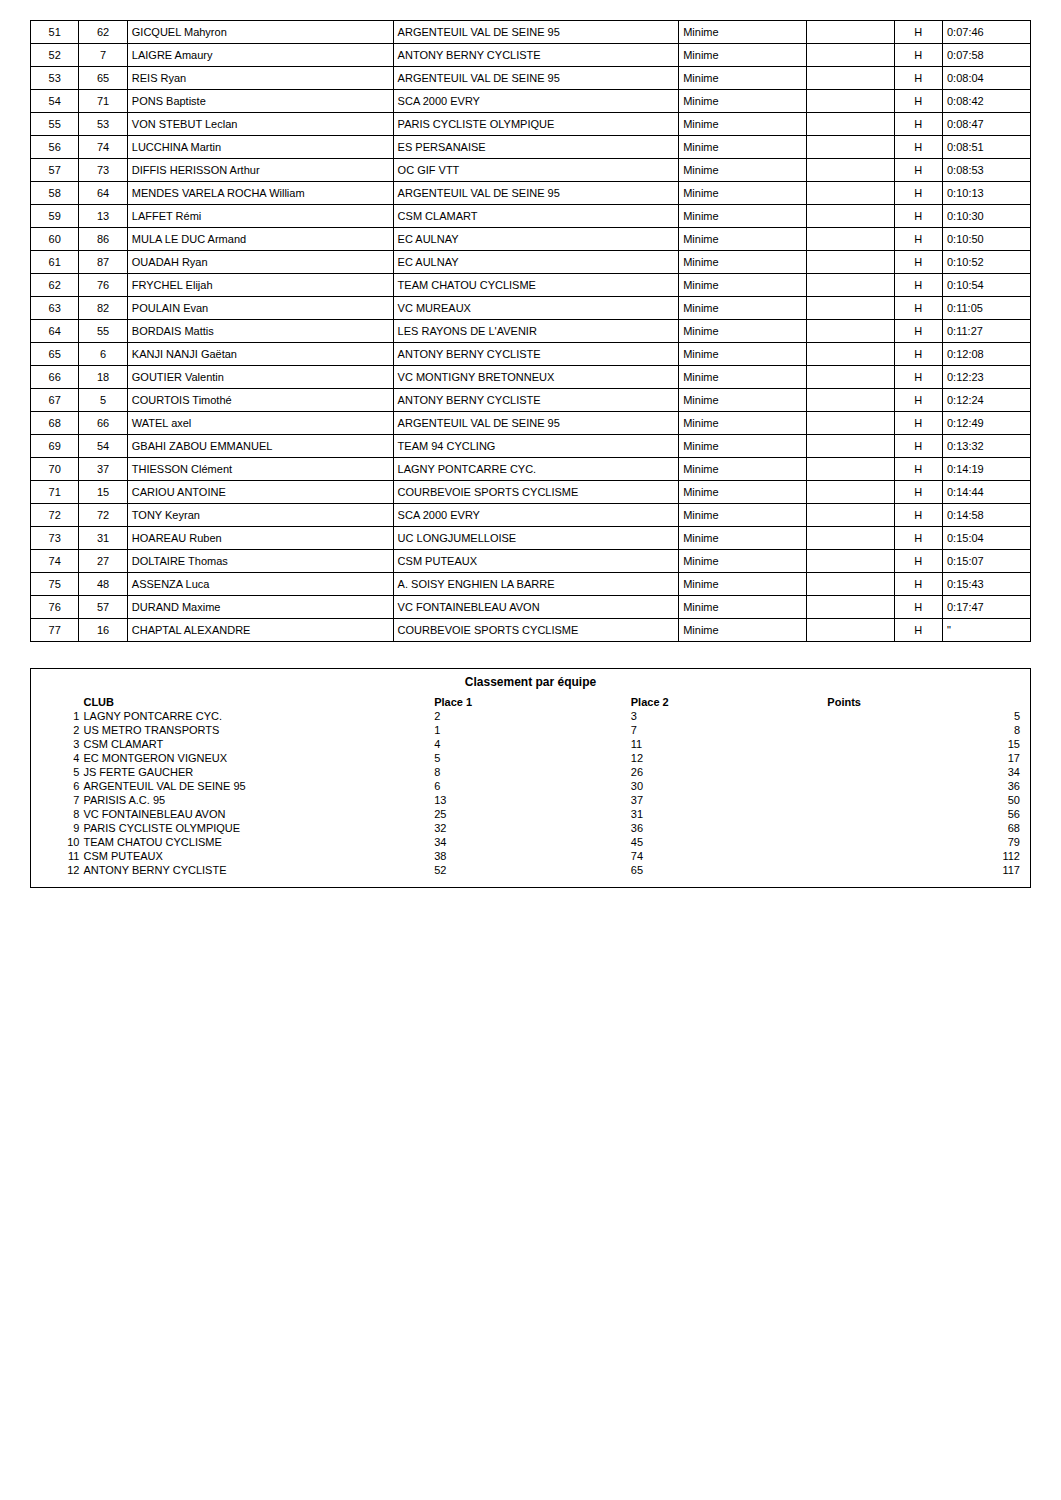| 51 | 62 | GICQUEL Mahyron | ARGENTEUIL VAL DE SEINE 95 | Minime | | H | 0:07:46 |
| 52 | 7 | LAIGRE Amaury | ANTONY BERNY CYCLISTE | Minime | | H | 0:07:58 |
| 53 | 65 | REIS Ryan | ARGENTEUIL VAL DE SEINE 95 | Minime | | H | 0:08:04 |
| 54 | 71 | PONS Baptiste | SCA 2000 EVRY | Minime | | H | 0:08:42 |
| 55 | 53 | VON STEBUT Leclan | PARIS CYCLISTE OLYMPIQUE | Minime | | H | 0:08:47 |
| 56 | 74 | LUCCHINA Martin | ES PERSANAISE | Minime | | H | 0:08:51 |
| 57 | 73 | DIFFIS HERISSON Arthur | OC GIF VTT | Minime | | H | 0:08:53 |
| 58 | 64 | MENDES VARELA ROCHA William | ARGENTEUIL VAL DE SEINE 95 | Minime | | H | 0:10:13 |
| 59 | 13 | LAFFET Rémi | CSM CLAMART | Minime | | H | 0:10:30 |
| 60 | 86 | MULA LE DUC Armand | EC AULNAY | Minime | | H | 0:10:50 |
| 61 | 87 | OUADAH Ryan | EC AULNAY | Minime | | H | 0:10:52 |
| 62 | 76 | FRYCHEL Elijah | TEAM CHATOU CYCLISME | Minime | | H | 0:10:54 |
| 63 | 82 | POULAIN Evan | VC MUREAUX | Minime | | H | 0:11:05 |
| 64 | 55 | BORDAIS Mattis | LES RAYONS DE L'AVENIR | Minime | | H | 0:11:27 |
| 65 | 6 | KANJI NANJI Gaëtan | ANTONY BERNY CYCLISTE | Minime | | H | 0:12:08 |
| 66 | 18 | GOUTIER Valentin | VC MONTIGNY BRETONNEUX | Minime | | H | 0:12:23 |
| 67 | 5 | COURTOIS Timothé | ANTONY BERNY CYCLISTE | Minime | | H | 0:12:24 |
| 68 | 66 | WATEL axel | ARGENTEUIL VAL DE SEINE 95 | Minime | | H | 0:12:49 |
| 69 | 54 | GBAHI ZABOU EMMANUEL | TEAM 94 CYCLING | Minime | | H | 0:13:32 |
| 70 | 37 | THIESSON Clément | LAGNY PONTCARRE CYC. | Minime | | H | 0:14:19 |
| 71 | 15 | CARIOU ANTOINE | COURBEVOIE SPORTS CYCLISME | Minime | | H | 0:14:44 |
| 72 | 72 | TONY Keyran | SCA 2000 EVRY | Minime | | H | 0:14:58 |
| 73 | 31 | HOAREAU Ruben | UC LONGJUMELLOISE | Minime | | H | 0:15:04 |
| 74 | 27 | DOLTAIRE Thomas | CSM PUTEAUX | Minime | | H | 0:15:07 |
| 75 | 48 | ASSENZA Luca | A. SOISY ENGHIEN LA BARRE | Minime | | H | 0:15:43 |
| 76 | 57 | DURAND Maxime | VC FONTAINEBLEAU AVON | Minime | | H | 0:17:47 |
| 77 | 16 | CHAPTAL ALEXANDRE | COURBEVOIE SPORTS CYCLISME | Minime | | H | " |
Classement par équipe
| | CLUB | Place 1 | Place 2 | Points |
| --- | --- | --- | --- | --- |
| 1 | LAGNY PONTCARRE CYC. | 2 | 3 | 5 |
| 2 | US METRO TRANSPORTS | 1 | 7 | 8 |
| 3 | CSM CLAMART | 4 | 11 | 15 |
| 4 | EC MONTGERON VIGNEUX | 5 | 12 | 17 |
| 5 | JS FERTE GAUCHER | 8 | 26 | 34 |
| 6 | ARGENTEUIL VAL DE SEINE 95 | 6 | 30 | 36 |
| 7 | PARISIS A.C. 95 | 13 | 37 | 50 |
| 8 | VC FONTAINEBLEAU AVON | 25 | 31 | 56 |
| 9 | PARIS CYCLISTE OLYMPIQUE | 32 | 36 | 68 |
| 10 | TEAM CHATOU CYCLISME | 34 | 45 | 79 |
| 11 | CSM PUTEAUX | 38 | 74 | 112 |
| 12 | ANTONY BERNY CYCLISTE | 52 | 65 | 117 |